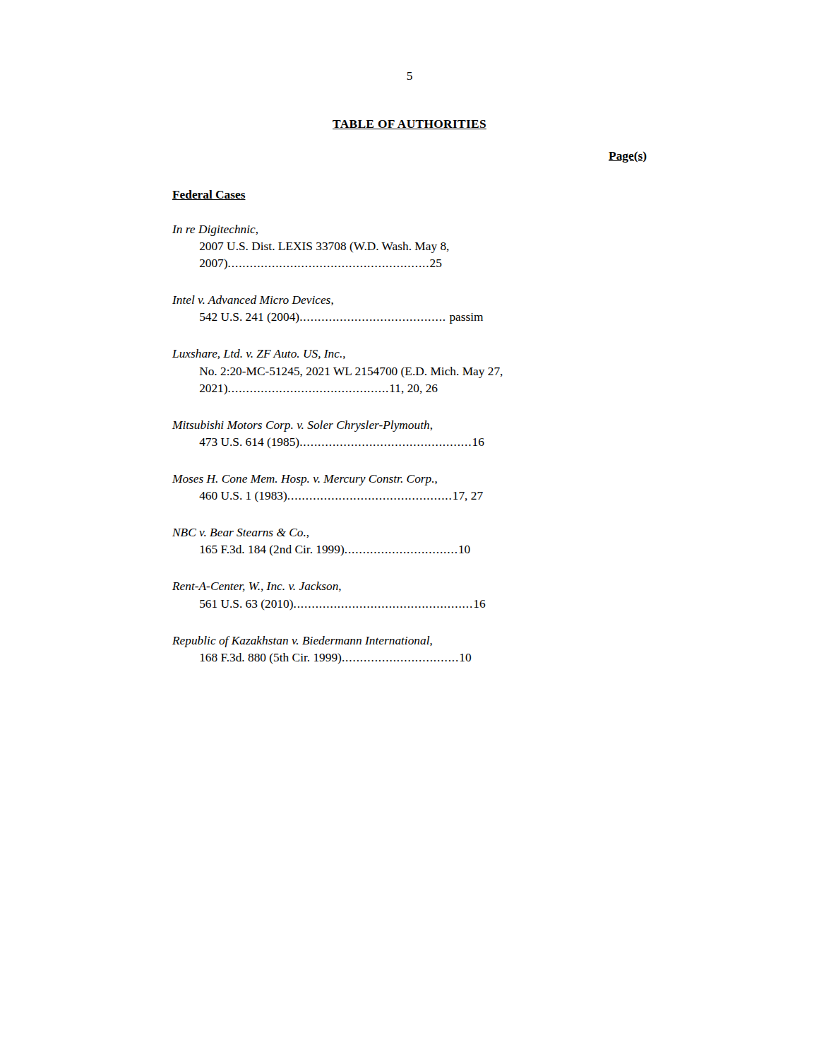5
TABLE OF AUTHORITIES
Page(s)
Federal Cases
In re Digitechnic, 2007 U.S. Dist. LEXIS 33708 (W.D. Wash. May 8, 2007)....................................................... 25
Intel v. Advanced Micro Devices, 542 U.S. 241 (2004)........................................ passim
Luxshare, Ltd. v. ZF Auto. US, Inc., No. 2:20-MC-51245, 2021 WL 2154700 (E.D. Mich. May 27, 2021)............................................ 11, 20, 26
Mitsubishi Motors Corp. v. Soler Chrysler-Plymouth, 473 U.S. 614 (1985)............................................... 16
Moses H. Cone Mem. Hosp. v. Mercury Constr. Corp., 460 U.S. 1 (1983)............................................. 17, 27
NBC v. Bear Stearns & Co., 165 F.3d. 184 (2nd Cir. 1999)............................... 10
Rent-A-Center, W., Inc. v. Jackson, 561 U.S. 63 (2010)................................................. 16
Republic of Kazakhstan v. Biedermann International, 168 F.3d. 880 (5th Cir. 1999)................................ 10